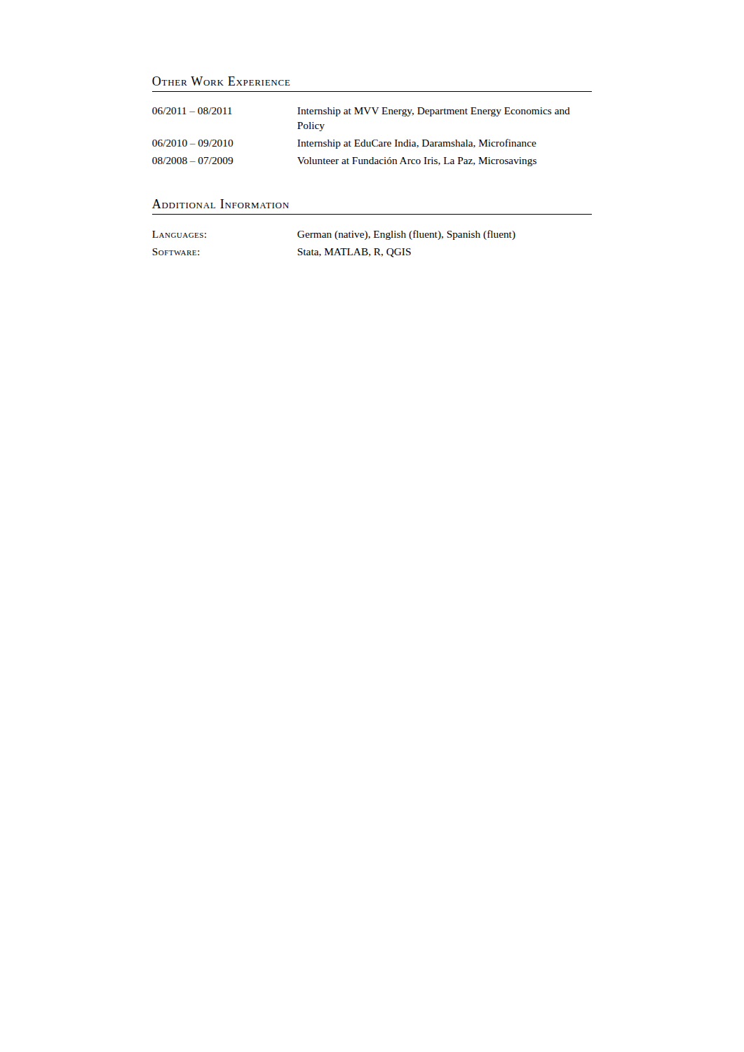Other Work Experience
| 06/2011 – 08/2011 | Internship at MVV Energy, Department Energy Economics and Policy |
| 06/2010 – 09/2010 | Internship at EduCare India, Daramshala, Microfinance |
| 08/2008 – 07/2009 | Volunteer at Fundación Arco Iris, La Paz, Microsavings |
Additional Information
| Languages: | German (native), English (fluent), Spanish (fluent) |
| Software: | Stata, MATLAB, R, QGIS |